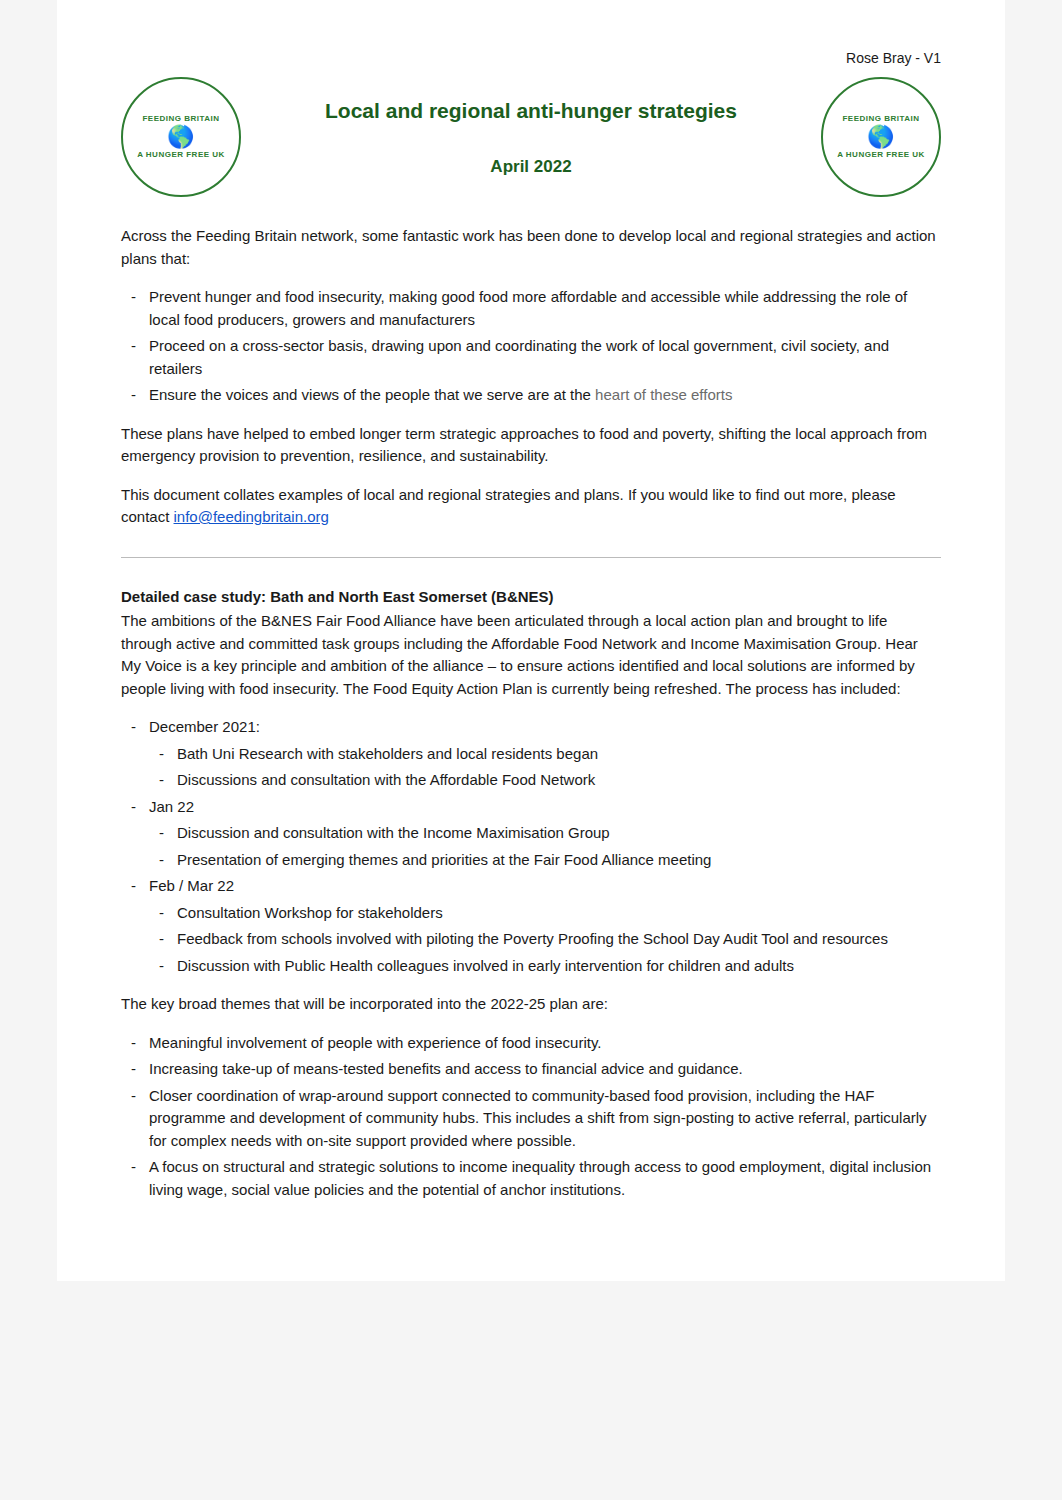Rose Bray - V1
FEEDING BRITAIN 🌎 A HUNGER FREE UK
Local and regional anti-hunger strategies
April 2022
FEEDING BRITAIN 🌎 A HUNGER FREE UK
Across the Feeding Britain network, some fantastic work has been done to develop local and regional strategies and action plans that:
Prevent hunger and food insecurity, making good food more affordable and accessible while addressing the role of local food producers, growers and manufacturers
Proceed on a cross-sector basis, drawing upon and coordinating the work of local government, civil society, and retailers
Ensure the voices and views of the people that we serve are at the heart of these efforts
These plans have helped to embed longer term strategic approaches to food and poverty, shifting the local approach from emergency provision to prevention, resilience, and sustainability.
This document collates examples of local and regional strategies and plans. If you would like to find out more, please contact info@feedingbritain.org
Detailed case study: Bath and North East Somerset (B&NES)
The ambitions of the B&NES Fair Food Alliance have been articulated through a local action plan and brought to life through active and committed task groups including the Affordable Food Network and Income Maximisation Group. Hear My Voice is a key principle and ambition of the alliance – to ensure actions identified and local solutions are informed by people living with food insecurity. The Food Equity Action Plan is currently being refreshed. The process has included:
December 2021:
Bath Uni Research with stakeholders and local residents began
Discussions and consultation with the Affordable Food Network
Jan 22
Discussion and consultation with the Income Maximisation Group
Presentation of emerging themes and priorities at the Fair Food Alliance meeting
Feb / Mar 22
Consultation Workshop for stakeholders
Feedback from schools involved with piloting the Poverty Proofing the School Day Audit Tool and resources
Discussion with Public Health colleagues involved in early intervention for children and adults
The key broad themes that will be incorporated into the 2022-25 plan are:
Meaningful involvement of people with experience of food insecurity.
Increasing take-up of means-tested benefits and access to financial advice and guidance.
Closer coordination of wrap-around support connected to community-based food provision, including the HAF programme and development of community hubs. This includes a shift from sign-posting to active referral, particularly for complex needs with on-site support provided where possible.
A focus on structural and strategic solutions to income inequality through access to good employment, digital inclusion living wage, social value policies and the potential of anchor institutions.